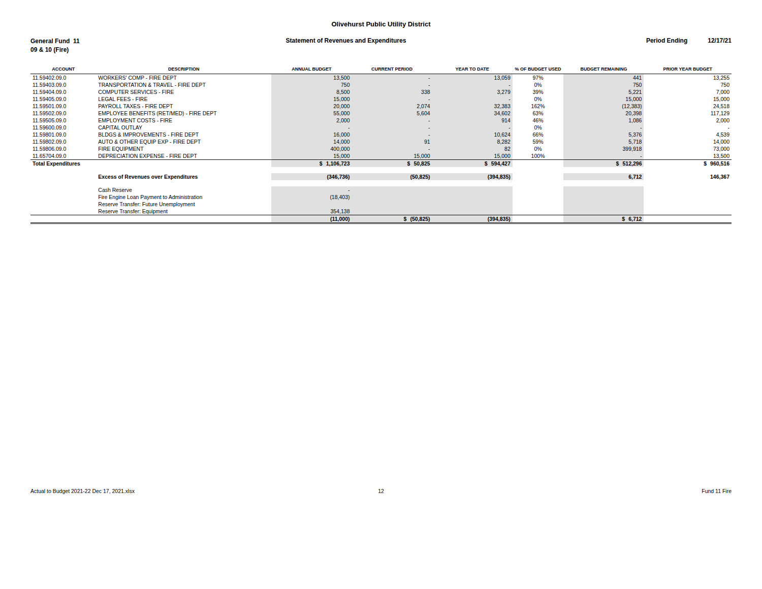Olivehurst Public Utility District
General Fund 11
09 & 10 (Fire)
Statement of Revenues and Expenditures
Period Ending12/17/21
| ACCOUNT | DESCRIPTION | ANNUAL BUDGET | CURRENT PERIOD | YEAR TO DATE | % OF BUDGET USED | BUDGET REMAINING | PRIOR YEAR BUDGET |
| --- | --- | --- | --- | --- | --- | --- | --- |
| 11.59402.09.0 | WORKERS' COMP - FIRE DEPT | 13,500 | - | 13,059 | 97% | 441 | 13,255 |
| 11.59403.09.0 | TRANSPORTATION & TRAVEL - FIRE DEPT | 750 | - | - | 0% | 750 | 750 |
| 11.59404.09.0 | COMPUTER SERVICES - FIRE | 8,500 | 338 | 3,279 | 39% | 5,221 | 7,000 |
| 11.59405.09.0 | LEGAL FEES - FIRE | 15,000 | - | - | 0% | 15,000 | 15,000 |
| 11.59501.09.0 | PAYROLL TAXES - FIRE DEPT | 20,000 | 2,074 | 32,383 | 162% | (12,383) | 24,518 |
| 11.59502.09.0 | EMPLOYEE BENEFITS (RET/MED) - FIRE DEPT | 55,000 | 5,604 | 34,602 | 63% | 20,398 | 117,129 |
| 11.59505.09.0 | EMPLOYMENT COSTS - FIRE | 2,000 | - | 914 | 46% | 1,086 | 2,000 |
| 11.59600.09.0 | CAPITAL OUTLAY | - | - | - | 0% | - | - |
| 11.59801.09.0 | BLDGS & IMPROVEMENTS - FIRE DEPT | 16,000 | - | 10,624 | 66% | 5,376 | 4,539 |
| 11.59802.09.0 | AUTO & OTHER EQUIP EXP - FIRE DEPT | 14,000 | 91 | 8,282 | 59% | 5,718 | 14,000 |
| 11.59806.09.0 | FIRE EQUIPMENT | 400,000 | - | 82 | 0% | 399,918 | 73,000 |
| 11.65704.09.0 | DEPRECIATION EXPENSE - FIRE DEPT | 15,000 | 15,000 | 15,000 | 100% | - | 13,500 |
| Total Expenditures | $ 1,106,723 | $ 50,825 | $ 594,427 | | $ 512,296 | $ 960,516 |
| | Excess of Revenues over Expenditures | (346,736) | (50,825) | (394,835) | | 6,712 | 146,367 |
| | Cash Reserve | - | | | | | |
| | Fire Engine Loan Payment to Administration | (18,403) | | | | | |
| | Reserve Transfer: Future Unemployment | | | | | | |
| | Reserve Transfer: Equipment | 354,138 | | | | | |
| | | (11,000) | $ (50,825) | (394,835) | | $ 6,712 | |
Actual to Budget 2021-22 Dec 17, 2021.xlsx
12
Fund 11 Fire